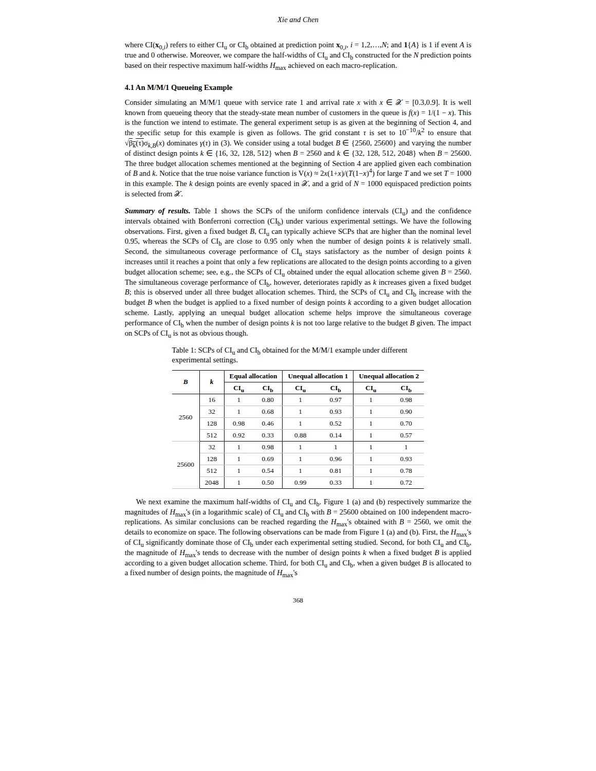Xie and Chen
where CI(x0,i) refers to either CIu or CIb obtained at prediction point x0,i, i = 1,2,…,N; and 1{A} is 1 if event A is true and 0 otherwise. Moreover, we compare the half-widths of CIu and CIb constructed for the N prediction points based on their respective maximum half-widths Hmax achieved on each macro-replication.
4.1 An M/M/1 Queueing Example
Consider simulating an M/M/1 queue with service rate 1 and arrival rate x with x ∈ 𝒳 = [0.3,0.9]. It is well known from queueing theory that the steady-state mean number of customers in the queue is f(x) = 1/(1 − x). This is the function we intend to estimate. The general experiment setup is as given at the beginning of Section 4, and the specific setup for this example is given as follows. The grid constant τ is set to 10−10/k2 to ensure that √βk(τ) σk,B(x) dominates γ(τ) in (3). We consider using a total budget B ∈ {2560, 25600} and varying the number of distinct design points k ∈ {16, 32, 128, 512} when B = 2560 and k ∈ {32, 128, 512, 2048} when B = 25600. The three budget allocation schemes mentioned at the beginning of Section 4 are applied given each combination of B and k. Notice that the true noise variance function is V(x) ≈ 2x(1+x)/(T(1−x)4) for large T and we set T = 1000 in this example. The k design points are evenly spaced in 𝒳, and a grid of N = 1000 equispaced prediction points is selected from 𝒳.
Summary of results. Table 1 shows the SCPs of the uniform confidence intervals (CIu) and the confidence intervals obtained with Bonferroni correction (CIb) under various experimental settings. We have the following observations. First, given a fixed budget B, CIu can typically achieve SCPs that are higher than the nominal level 0.95, whereas the SCPs of CIb are close to 0.95 only when the number of design points k is relatively small. Second, the simultaneous coverage performance of CIu stays satisfactory as the number of design points k increases until it reaches a point that only a few replications are allocated to the design points according to a given budget allocation scheme; see, e.g., the SCPs of CIu obtained under the equal allocation scheme given B = 2560. The simultaneous coverage performance of CIb, however, deteriorates rapidly as k increases given a fixed budget B; this is observed under all three budget allocation schemes. Third, the SCPs of CIu and CIb increase with the budget B when the budget is applied to a fixed number of design points k according to a given budget allocation scheme. Lastly, applying an unequal budget allocation scheme helps improve the simultaneous coverage performance of CIb when the number of design points k is not too large relative to the budget B given. The impact on SCPs of CIu is not as obvious though.
Table 1: SCPs of CI u and CI b obtained for the M/M/1 example under different experimental settings.
| B | k | Equal allocation | Unequal allocation 1 | Unequal allocation 2 |
| --- | --- | --- | --- | --- |
| CI u | CI b | CI u | CI b | CI u | CI b |
| 2560 | 16 | 1 | 0.80 | 1 | 0.97 | 1 | 0.98 |
| 32 | 1 | 0.68 | 1 | 0.93 | 1 | 0.90 |
| 128 | 0.98 | 0.46 | 1 | 0.52 | 1 | 0.70 |
| 512 | 0.92 | 0.33 | 0.88 | 0.14 | 1 | 0.57 |
| 25600 | 32 | 1 | 0.98 | 1 | 1 | 1 | 1 |
| 128 | 1 | 0.69 | 1 | 0.96 | 1 | 0.93 |
| 512 | 1 | 0.54 | 1 | 0.81 | 1 | 0.78 |
| 2048 | 1 | 0.50 | 0.99 | 0.33 | 1 | 0.72 |
We next examine the maximum half-widths of CIu and CIb. Figure 1 (a) and (b) respectively summarize the magnitudes of Hmax's (in a logarithmic scale) of CIu and CIb with B = 25600 obtained on 100 independent macro-replications. As similar conclusions can be reached regarding the Hmax's obtained with B = 2560, we omit the details to economize on space. The following observations can be made from Figure 1 (a) and (b). First, the Hmax's of CIu significantly dominate those of CIb under each experimental setting studied. Second, for both CIu and CIb, the magnitude of Hmax's tends to decrease with the number of design points k when a fixed budget B is applied according to a given budget allocation scheme. Third, for both CIu and CIb, when a given budget B is allocated to a fixed number of design points, the magnitude of Hmax's
368